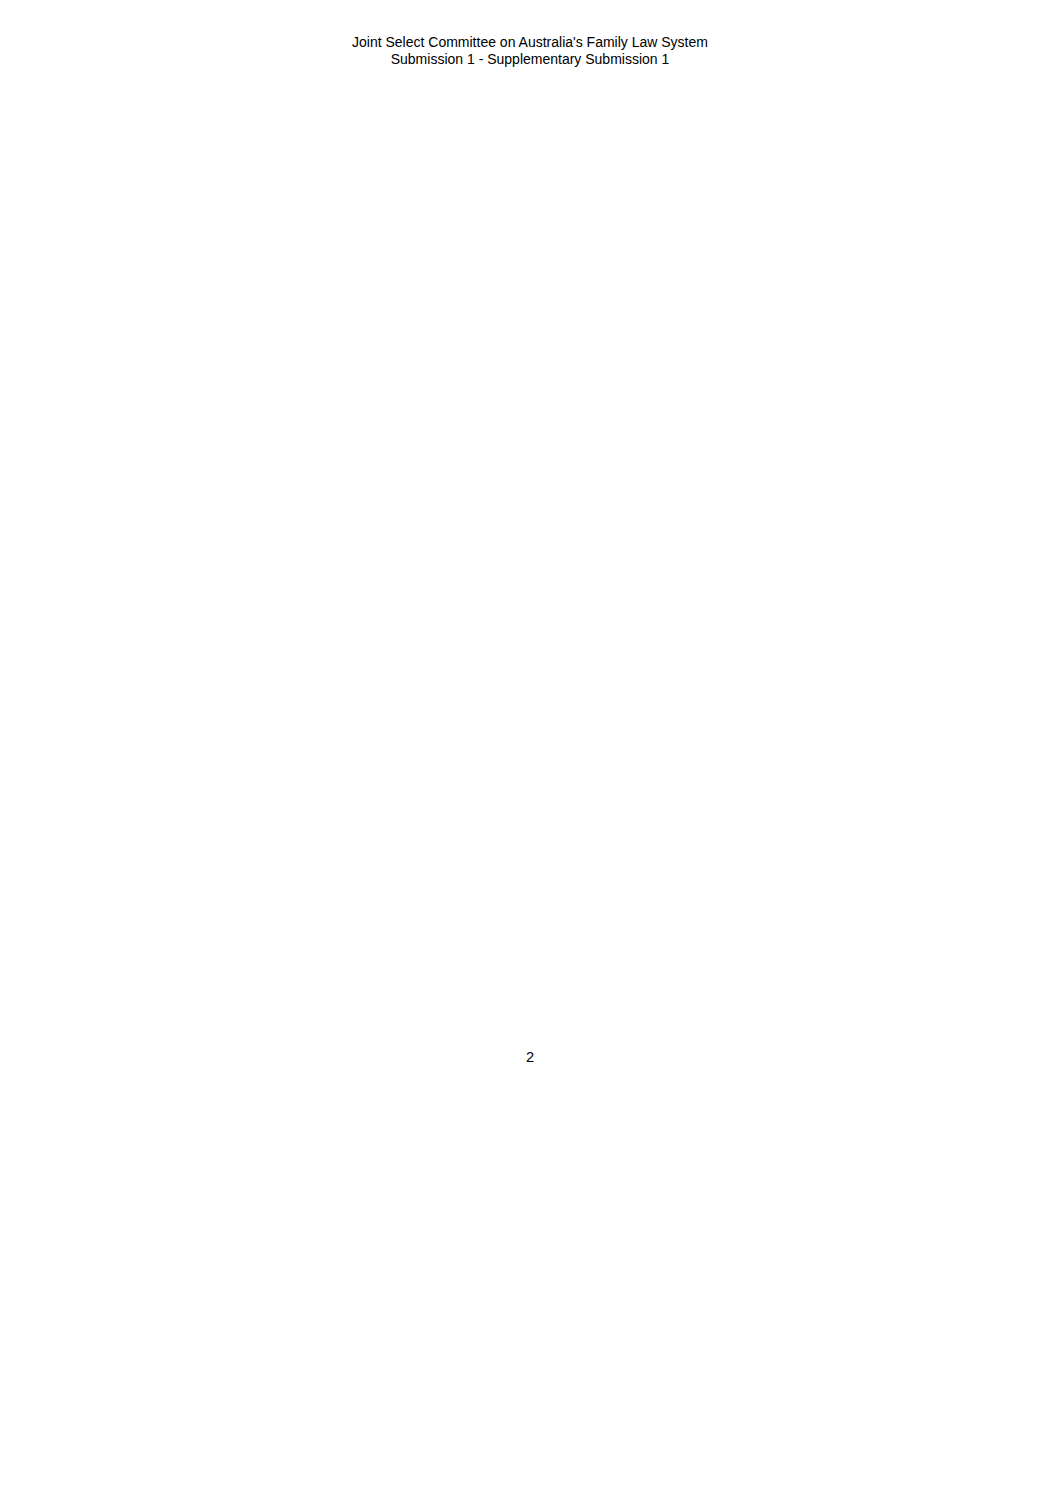Joint Select Committee on Australia's Family Law System
Submission 1 - Supplementary Submission 1
2